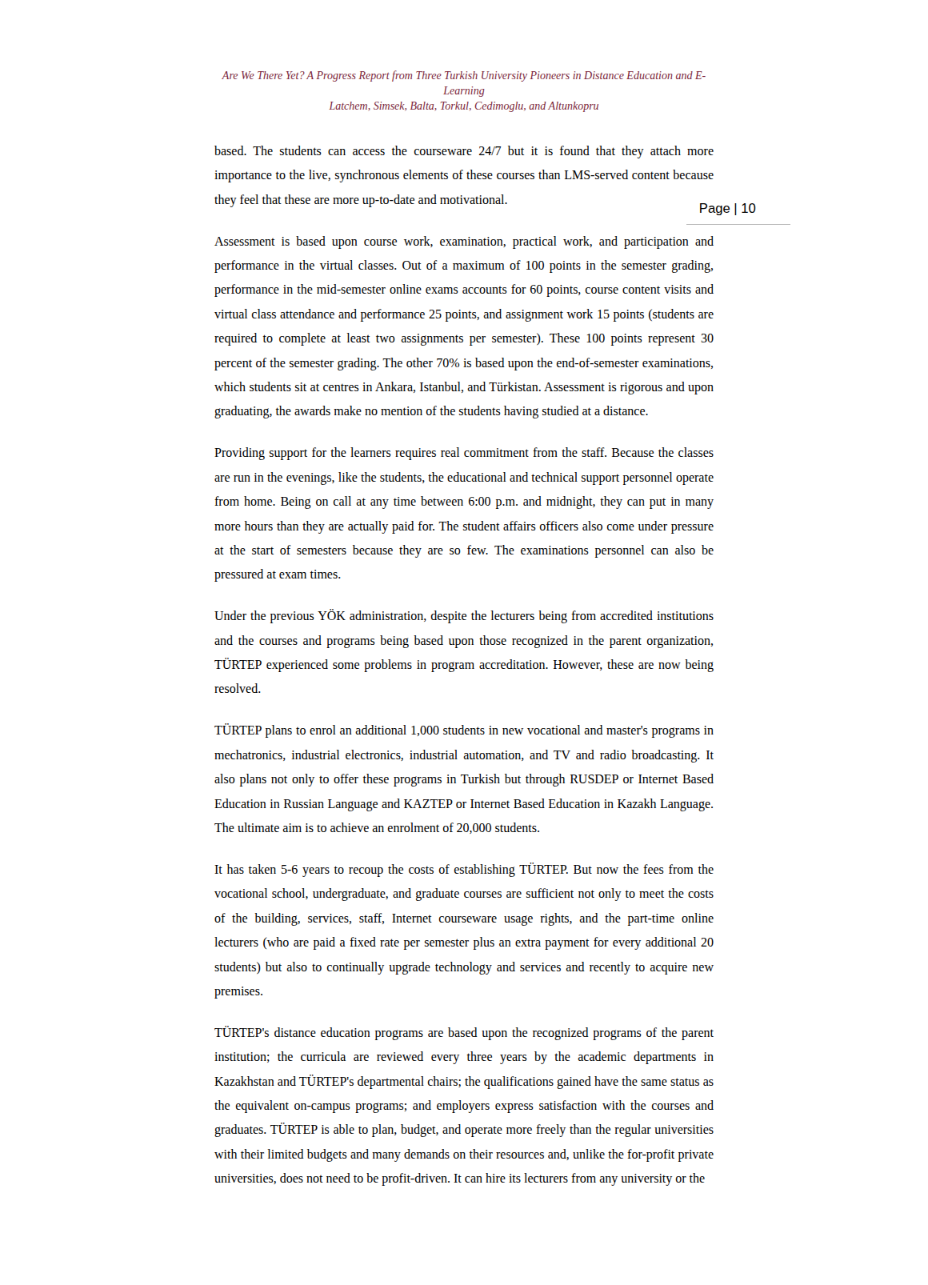Are We There Yet? A Progress Report from Three Turkish University Pioneers in Distance Education and E-Learning Latchem, Simsek, Balta, Torkul, Cedimoglu, and Altunkopru
Page | 10
based. The students can access the courseware 24/7 but it is found that they attach more importance to the live, synchronous elements of these courses than LMS-served content because they feel that these are more up-to-date and motivational.
Assessment is based upon course work, examination, practical work, and participation and performance in the virtual classes. Out of a maximum of 100 points in the semester grading, performance in the mid-semester online exams accounts for 60 points, course content visits and virtual class attendance and performance 25 points, and assignment work 15 points (students are required to complete at least two assignments per semester). These 100 points represent 30 percent of the semester grading. The other 70% is based upon the end-of-semester examinations, which students sit at centres in Ankara, Istanbul, and Türkistan. Assessment is rigorous and upon graduating, the awards make no mention of the students having studied at a distance.
Providing support for the learners requires real commitment from the staff. Because the classes are run in the evenings, like the students, the educational and technical support personnel operate from home. Being on call at any time between 6:00 p.m. and midnight, they can put in many more hours than they are actually paid for. The student affairs officers also come under pressure at the start of semesters because they are so few. The examinations personnel can also be pressured at exam times.
Under the previous YÖK administration, despite the lecturers being from accredited institutions and the courses and programs being based upon those recognized in the parent organization, TÜRTEP experienced some problems in program accreditation. However, these are now being resolved.
TÜRTEP plans to enrol an additional 1,000 students in new vocational and master's programs in mechatronics, industrial electronics, industrial automation, and TV and radio broadcasting. It also plans not only to offer these programs in Turkish but through RUSDEP or Internet Based Education in Russian Language and KAZTEP or Internet Based Education in Kazakh Language. The ultimate aim is to achieve an enrolment of 20,000 students.
It has taken 5-6 years to recoup the costs of establishing TÜRTEP. But now the fees from the vocational school, undergraduate, and graduate courses are sufficient not only to meet the costs of the building, services, staff, Internet courseware usage rights, and the part-time online lecturers (who are paid a fixed rate per semester plus an extra payment for every additional 20 students) but also to continually upgrade technology and services and recently to acquire new premises.
TÜRTEP's distance education programs are based upon the recognized programs of the parent institution; the curricula are reviewed every three years by the academic departments in Kazakhstan and TÜRTEP's departmental chairs; the qualifications gained have the same status as the equivalent on-campus programs; and employers express satisfaction with the courses and graduates. TÜRTEP is able to plan, budget, and operate more freely than the regular universities with their limited budgets and many demands on their resources and, unlike the for-profit private universities, does not need to be profit-driven. It can hire its lecturers from any university or the